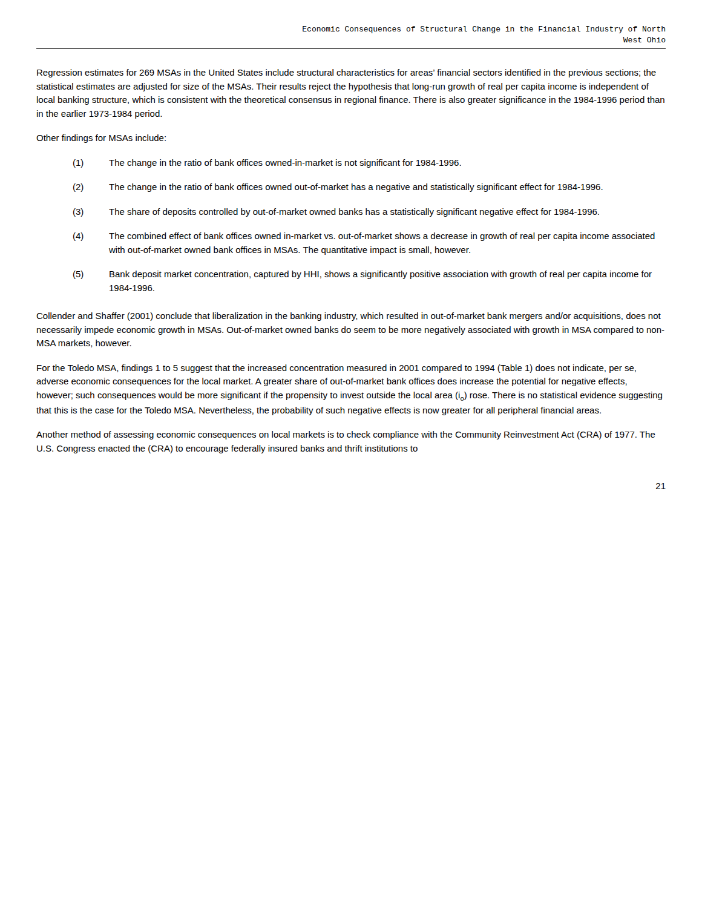Economic Consequences of Structural Change in the Financial Industry of North
West Ohio
Regression estimates for 269 MSAs in the United States include structural characteristics for areas’ financial sectors identified in the previous sections; the statistical estimates are adjusted for size of the MSAs. Their results reject the hypothesis that long-run growth of real per capita income is independent of local banking structure, which is consistent with the theoretical consensus in regional finance. There is also greater significance in the 1984-1996 period than in the earlier 1973-1984 period.
Other findings for MSAs include:
(1) The change in the ratio of bank offices owned-in-market is not significant for 1984-1996.
(2) The change in the ratio of bank offices owned out-of-market has a negative and statistically significant effect for 1984-1996.
(3) The share of deposits controlled by out-of-market owned banks has a statistically significant negative effect for 1984-1996.
(4) The combined effect of bank offices owned in-market vs. out-of-market shows a decrease in growth of real per capita income associated with out-of-market owned bank offices in MSAs. The quantitative impact is small, however.
(5) Bank deposit market concentration, captured by HHI, shows a significantly positive association with growth of real per capita income for 1984-1996.
Collender and Shaffer (2001) conclude that liberalization in the banking industry, which resulted in out-of-market bank mergers and/or acquisitions, does not necessarily impede economic growth in MSAs. Out-of-market owned banks do seem to be more negatively associated with growth in MSA compared to non-MSA markets, however.
For the Toledo MSA, findings 1 to 5 suggest that the increased concentration measured in 2001 compared to 1994 (Table 1) does not indicate, per se, adverse economic consequences for the local market. A greater share of out-of-market bank offices does increase the potential for negative effects, however; such consequences would be more significant if the propensity to invest outside the local area (io) rose. There is no statistical evidence suggesting that this is the case for the Toledo MSA. Nevertheless, the probability of such negative effects is now greater for all peripheral financial areas.
Another method of assessing economic consequences on local markets is to check compliance with the Community Reinvestment Act (CRA) of 1977. The U.S. Congress enacted the (CRA) to encourage federally insured banks and thrift institutions to
21